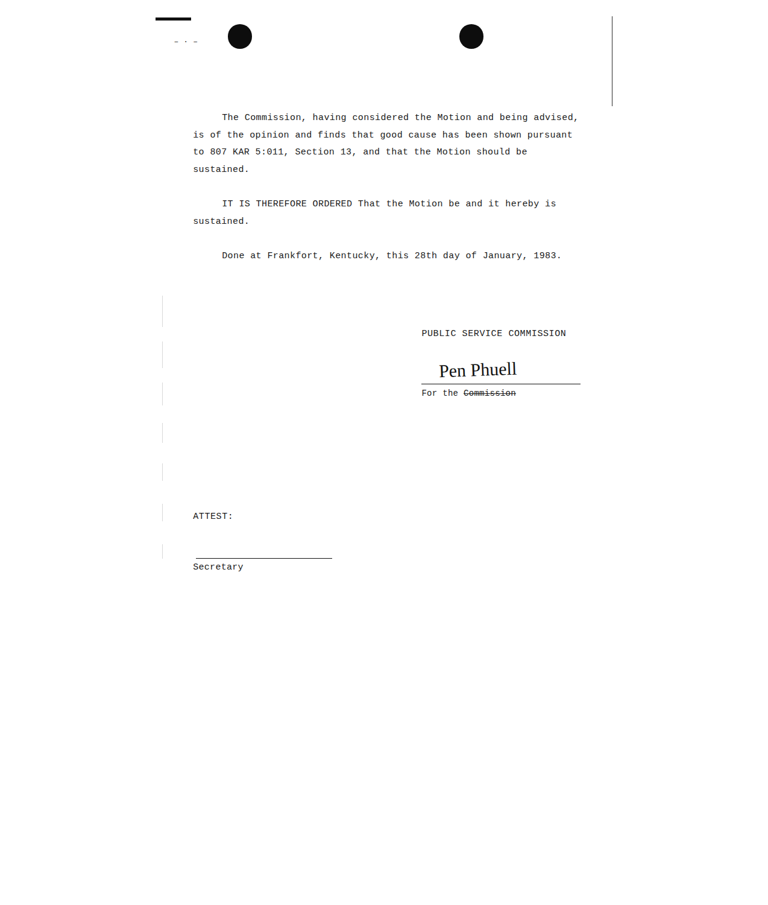–·–
The Commission, having considered the Motion and being advised, is of the opinion and finds that good cause has been shown pursuant to 807 KAR 5:011, Section 13, and that the Motion should be sustained.
IT IS THEREFORE ORDERED That the Motion be and it hereby is sustained.
Done at Frankfort, Kentucky, this 28th day of January, 1983.
PUBLIC SERVICE COMMISSION
Pen Phuell
For the Commission
ATTEST:
Secretary